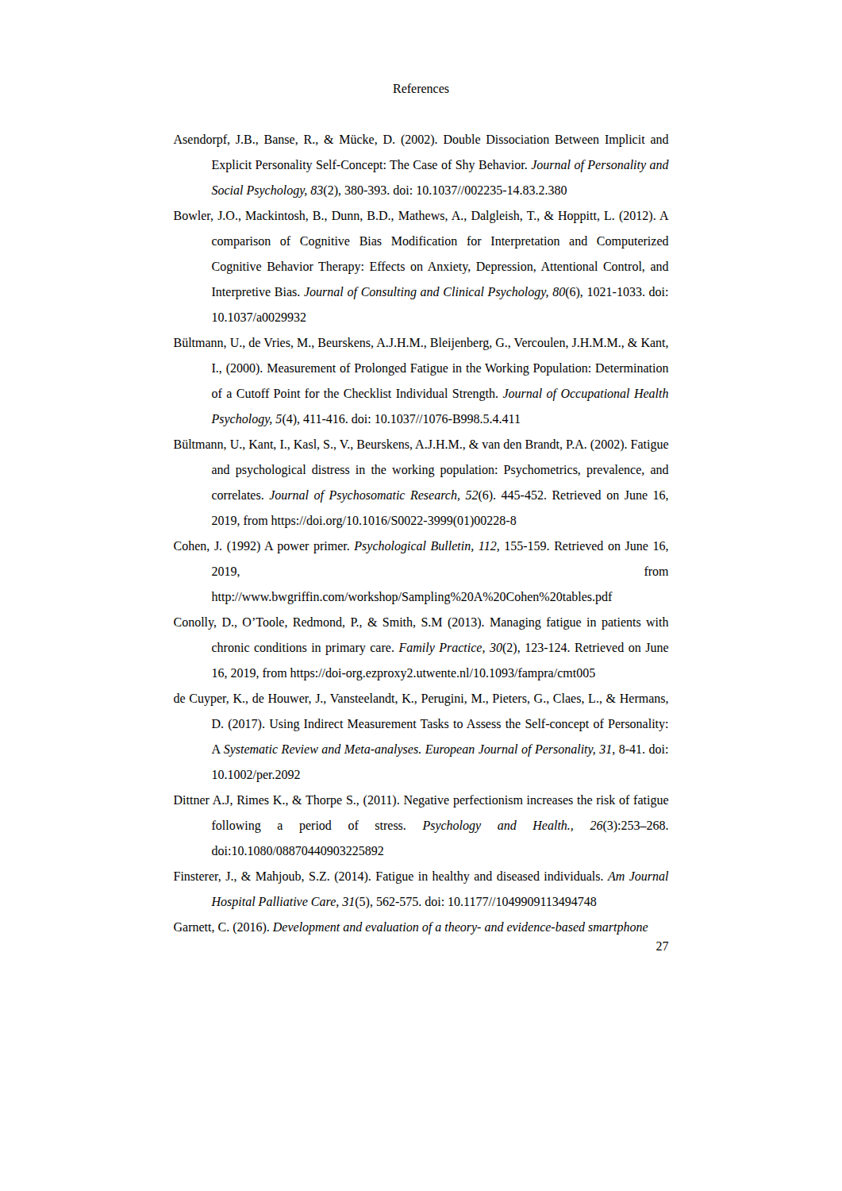References
Asendorpf, J.B., Banse, R., & Mücke, D. (2002). Double Dissociation Between Implicit and Explicit Personality Self-Concept: The Case of Shy Behavior. Journal of Personality and Social Psychology, 83(2), 380-393. doi: 10.1037//002235-14.83.2.380
Bowler, J.O., Mackintosh, B., Dunn, B.D., Mathews, A., Dalgleish, T., & Hoppitt, L. (2012). A comparison of Cognitive Bias Modification for Interpretation and Computerized Cognitive Behavior Therapy: Effects on Anxiety, Depression, Attentional Control, and Interpretive Bias. Journal of Consulting and Clinical Psychology, 80(6), 1021-1033. doi: 10.1037/a0029932
Bültmann, U., de Vries, M., Beurskens, A.J.H.M., Bleijenberg, G., Vercoulen, J.H.M.M., & Kant, I., (2000). Measurement of Prolonged Fatigue in the Working Population: Determination of a Cutoff Point for the Checklist Individual Strength. Journal of Occupational Health Psychology, 5(4), 411-416. doi: 10.1037//1076-B998.5.4.411
Bültmann, U., Kant, I., Kasl, S., V., Beurskens, A.J.H.M., & van den Brandt, P.A. (2002). Fatigue and psychological distress in the working population: Psychometrics, prevalence, and correlates. Journal of Psychosomatic Research, 52(6). 445-452. Retrieved on June 16, 2019, from https://doi.org/10.1016/S0022-3999(01)00228-8
Cohen, J. (1992) A power primer. Psychological Bulletin, 112, 155-159. Retrieved on June 16, 2019, from http://www.bwgriffin.com/workshop/Sampling%20A%20Cohen%20tables.pdf
Conolly, D., O’Toole, Redmond, P., & Smith, S.M (2013). Managing fatigue in patients with chronic conditions in primary care. Family Practice, 30(2), 123-124. Retrieved on June 16, 2019, from https://doi-org.ezproxy2.utwente.nl/10.1093/fampra/cmt005
de Cuyper, K., de Houwer, J., Vansteelandt, K., Perugini, M., Pieters, G., Claes, L., & Hermans, D. (2017). Using Indirect Measurement Tasks to Assess the Self-concept of Personality: A Systematic Review and Meta-analyses. European Journal of Personality, 31, 8-41. doi: 10.1002/per.2092
Dittner A.J, Rimes K., & Thorpe S., (2011). Negative perfectionism increases the risk of fatigue following a period of stress. Psychology and Health., 26(3):253–268. doi:10.1080/08870440903225892
Finsterer, J., & Mahjoub, S.Z. (2014). Fatigue in healthy and diseased individuals. Am Journal Hospital Palliative Care, 31(5), 562-575. doi: 10.1177//1049909113494748
Garnett, C. (2016). Development and evaluation of a theory- and evidence-based smartphone
27